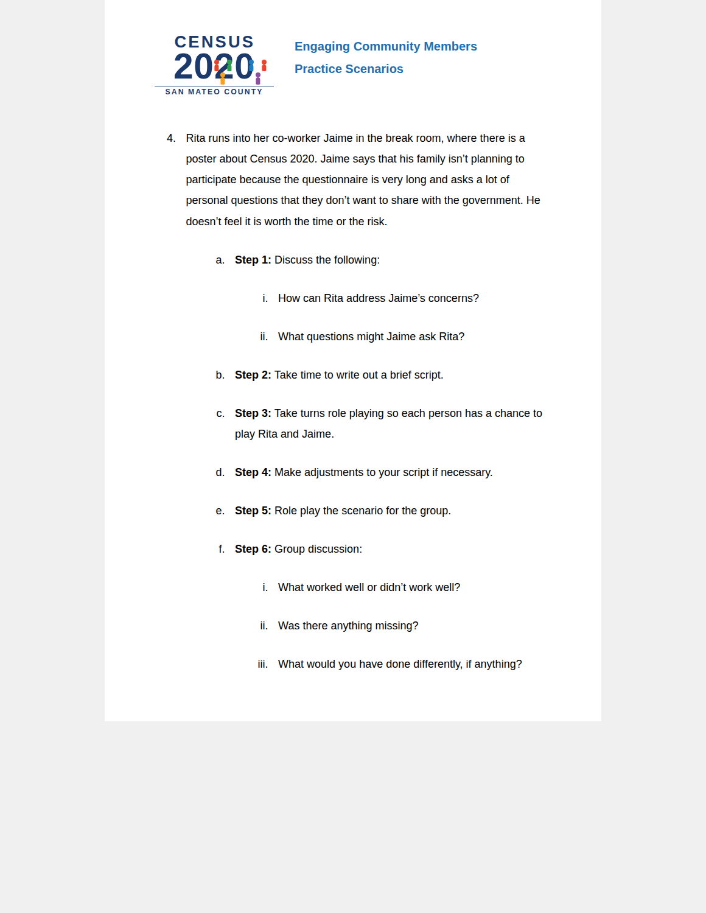CENSUS
2020
SAN MATEO COUNTY
Engaging Community Members
Practice Scenarios
Rita runs into her co-worker Jaime in the break room, where there is a poster about Census 2020. Jaime says that his family isn’t planning to participate because the questionnaire is very long and asks a lot of personal questions that they don’t want to share with the government. He doesn’t feel it is worth the time or the risk.
Step 1: Discuss the following:
How can Rita address Jaime’s concerns?
What questions might Jaime ask Rita?
Step 2: Take time to write out a brief script.
Step 3: Take turns role playing so each person has a chance to play Rita and Jaime.
Step 4: Make adjustments to your script if necessary.
Step 5: Role play the scenario for the group.
Step 6: Group discussion:
What worked well or didn’t work well?
Was there anything missing?
What would you have done differently, if anything?